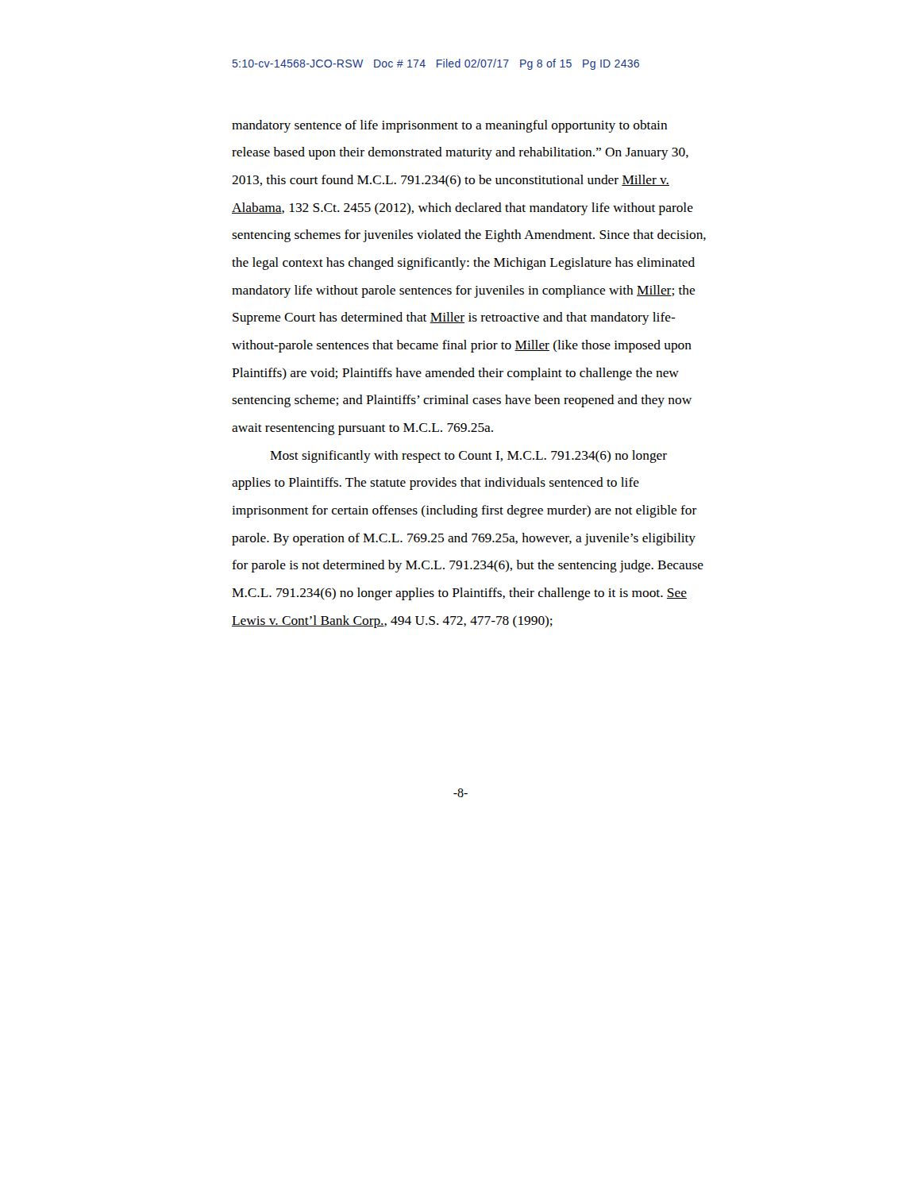5:10-cv-14568-JCO-RSW Doc # 174 Filed 02/07/17 Pg 8 of 15 Pg ID 2436
mandatory sentence of life imprisonment to a meaningful opportunity to obtain release based upon their demonstrated maturity and rehabilitation.” On January 30, 2013, this court found M.C.L. 791.234(6) to be unconstitutional under Miller v. Alabama, 132 S.Ct. 2455 (2012), which declared that mandatory life without parole sentencing schemes for juveniles violated the Eighth Amendment. Since that decision, the legal context has changed significantly: the Michigan Legislature has eliminated mandatory life without parole sentences for juveniles in compliance with Miller; the Supreme Court has determined that Miller is retroactive and that mandatory life-without-parole sentences that became final prior to Miller (like those imposed upon Plaintiffs) are void; Plaintiffs have amended their complaint to challenge the new sentencing scheme; and Plaintiffs’ criminal cases have been reopened and they now await resentencing pursuant to M.C.L. 769.25a.
Most significantly with respect to Count I, M.C.L. 791.234(6) no longer applies to Plaintiffs. The statute provides that individuals sentenced to life imprisonment for certain offenses (including first degree murder) are not eligible for parole. By operation of M.C.L. 769.25 and 769.25a, however, a juvenile’s eligibility for parole is not determined by M.C.L. 791.234(6), but the sentencing judge. Because M.C.L. 791.234(6) no longer applies to Plaintiffs, their challenge to it is moot. See Lewis v. Cont’l Bank Corp., 494 U.S. 472, 477-78 (1990);
-8-